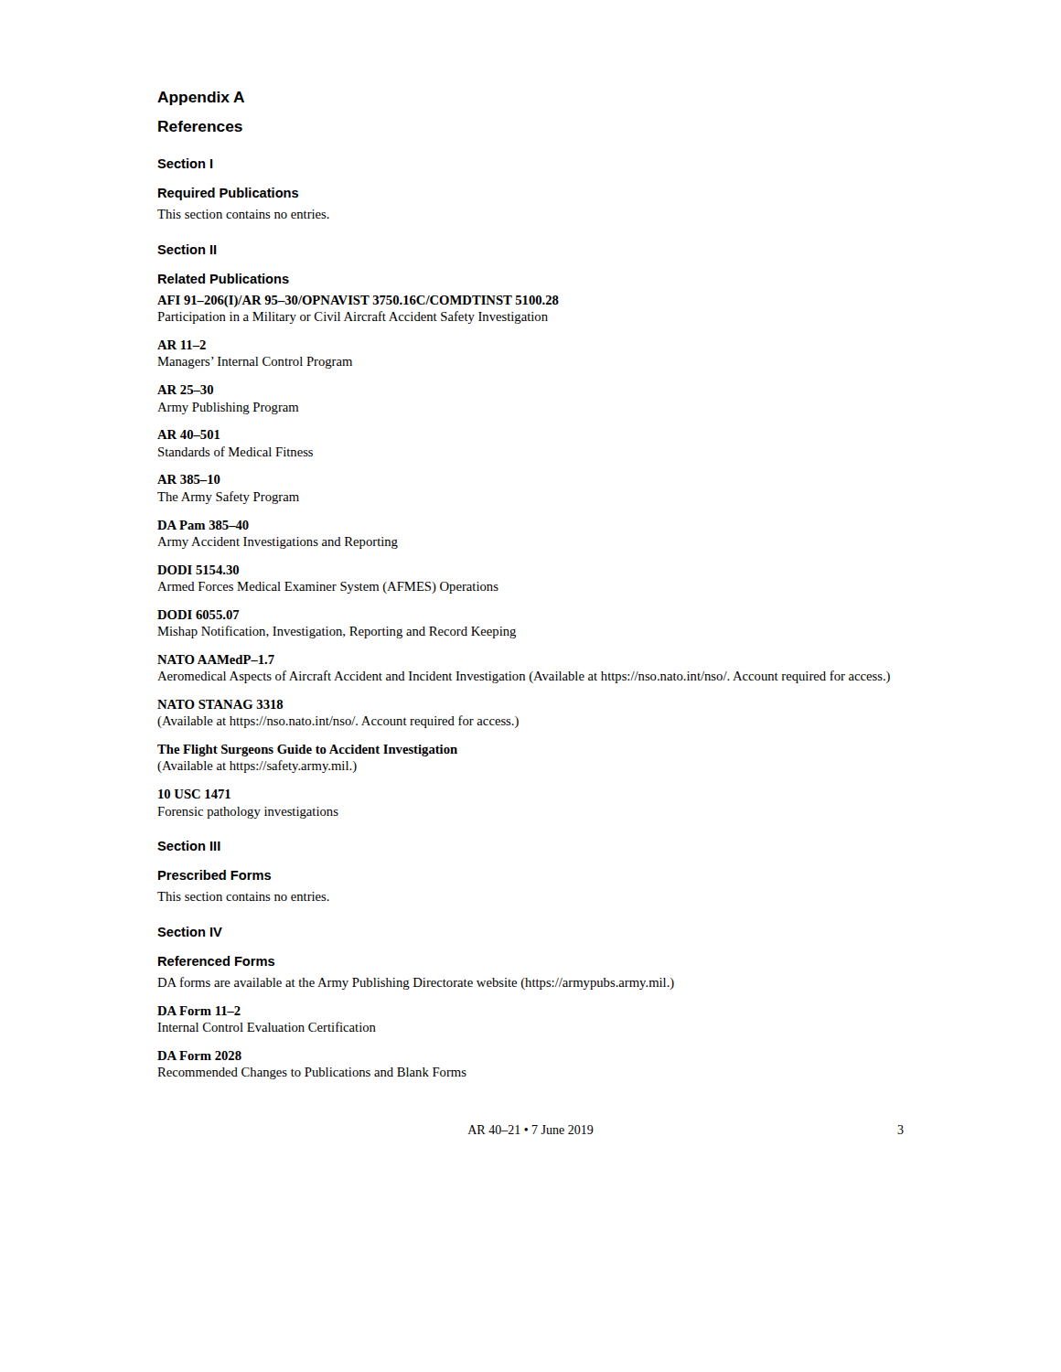Appendix A
References
Section I
Required Publications
This section contains no entries.
Section II
Related Publications
AFI 91–206(I)/AR 95–30/OPNAVIST 3750.16C/COMDTINST 5100.28 Participation in a Military or Civil Aircraft Accident Safety Investigation
AR 11–2 Managers’ Internal Control Program
AR 25–30 Army Publishing Program
AR 40–501 Standards of Medical Fitness
AR 385–10 The Army Safety Program
DA Pam 385–40 Army Accident Investigations and Reporting
DODI 5154.30 Armed Forces Medical Examiner System (AFMES) Operations
DODI 6055.07 Mishap Notification, Investigation, Reporting and Record Keeping
NATO AAMedP–1.7 Aeromedical Aspects of Aircraft Accident and Incident Investigation (Available at https://nso.nato.int/nso/. Account required for access.)
NATO STANAG 3318 (Available at https://nso.nato.int/nso/. Account required for access.)
The Flight Surgeons Guide to Accident Investigation (Available at https://safety.army.mil.)
10 USC 1471 Forensic pathology investigations
Section III
Prescribed Forms
This section contains no entries.
Section IV
Referenced Forms
DA forms are available at the Army Publishing Directorate website (https://armypubs.army.mil.)
DA Form 11–2 Internal Control Evaluation Certification
DA Form 2028 Recommended Changes to Publications and Blank Forms
AR 40–21 • 7 June 2019 3